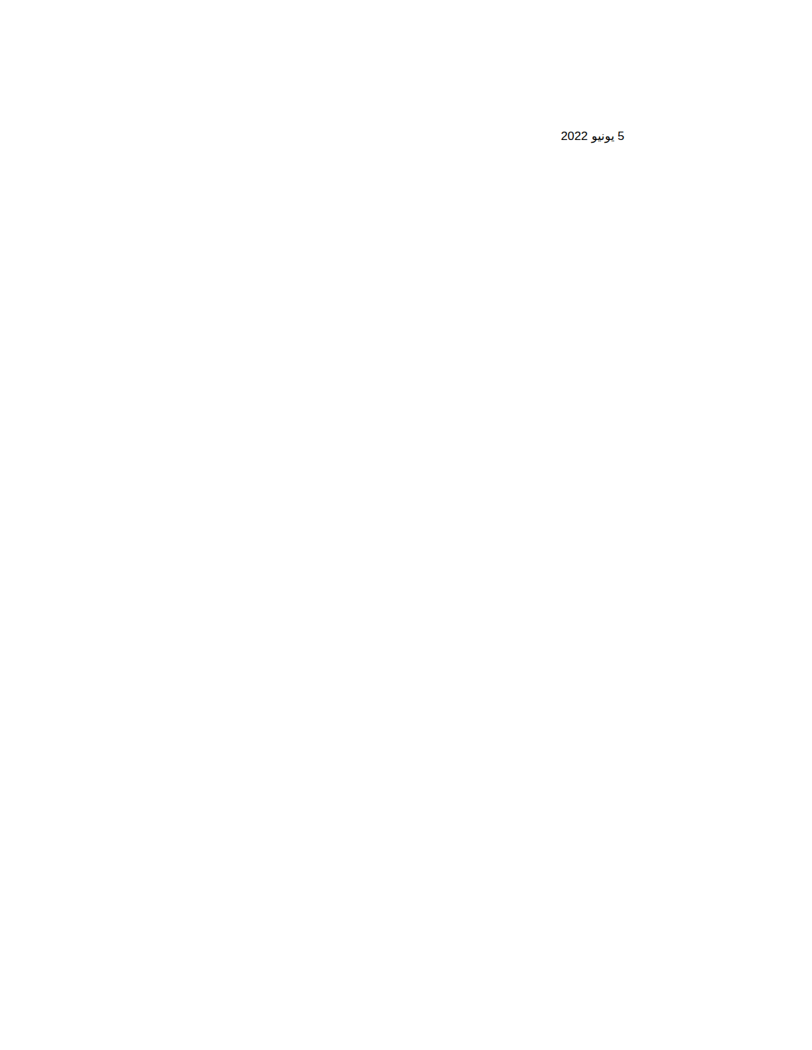5 يونيو 2022